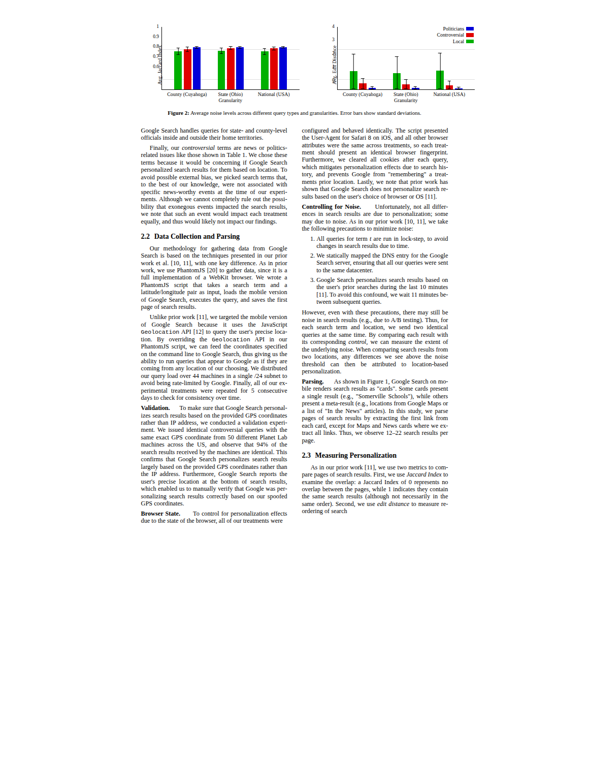Avg. Jaccard Index
1 0.9 0.8 0.7 0.6
County (Cuyahoga) State (Ohio) National (USA)
Granularity
Avg. Edit Distance
Politicians
Controversial
Local
4 3 2 1 0
County (Cuyahoga) State (Ohio) National (USA)
Granularity
Figure 2: Average noise levels across different query types and granularities. Error bars show standard deviations.
Google Search handles queries for state- and county-level officials inside and outside their home territories.
Finally, our controversial terms are news or politics-related issues like those shown in Table 1. We chose these terms because it would be concerning if Google Search personalized search results for them based on location. To avoid possible external bias, we picked search terms that, to the best of our knowledge, were not associated with specific news-worthy events at the time of our experiments. Although we cannot completely rule out the possibility that exonegous events impacted the search results, we note that such an event would impact each treatment equally, and thus would likely not impact our findings.
2.2 Data Collection and Parsing
Our methodology for gathering data from Google Search is based on the techniques presented in our prior work et al. [10, 11], with one key difference. As in prior work, we use PhantomJS [20] to gather data, since it is a full implementation of a WebKit browser. We wrote a PhantomJS script that takes a search term and a latitude/longitude pair as input, loads the mobile version of Google Search, executes the query, and saves the first page of search results.
Unlike prior work [11], we targeted the mobile version of Google Search because it uses the JavaScript Geolocation API [12] to query the user's precise location. By overriding the Geolocation API in our PhantomJS script, we can feed the coordinates specified on the command line to Google Search, thus giving us the ability to run queries that appear to Google as if they are coming from any location of our choosing. We distributed our query load over 44 machines in a single /24 subnet to avoid being rate-limited by Google. Finally, all of our experimental treatments were repeated for 5 consecutive days to check for consistency over time.
Validation. To make sure that Google Search personalizes search results based on the provided GPS coordinates rather than IP address, we conducted a validation experiment. We issued identical controversial queries with the same exact GPS coordinate from 50 different Planet Lab machines across the US, and observe that 94% of the search results received by the machines are identical. This confirms that Google Search personalizes search results largely based on the provided GPS coordinates rather than the IP address. Furthermore, Google Search reports the user's precise location at the bottom of search results, which enabled us to manually verify that Google was personalizing search results correctly based on our spoofed GPS coordinates.
Browser State. To control for personalization effects due to the state of the browser, all of our treatments were
configured and behaved identically. The script presented the User-Agent for Safari 8 on iOS, and all other browser attributes were the same across treatments, so each treatment should present an identical browser fingerprint. Furthermore, we cleared all cookies after each query, which mitigates personalization effects due to search history, and prevents Google from "remembering" a treatments prior location. Lastly, we note that prior work has shown that Google Search does not personalize search results based on the user's choice of browser or OS [11].
Controlling for Noise. Unfortunately, not all differences in search results are due to personalization; some may due to noise. As in our prior work [10, 11], we take the following precautions to minimize noise:
All queries for term t are run in lock-step, to avoid changes in search results due to time.
We statically mapped the DNS entry for the Google Search server, ensuring that all our queries were sent to the same datacenter.
Google Search personalizes search results based on the user's prior searches during the last 10 minutes [11]. To avoid this confound, we wait 11 minutes between subsequent queries.
However, even with these precautions, there may still be noise in search results (e.g., due to A/B testing). Thus, for each search term and location, we send two identical queries at the same time. By comparing each result with its corresponding control, we can measure the extent of the underlying noise. When comparing search results from two locations, any differences we see above the noise threshold can then be attributed to location-based personalization.
Parsing. As shown in Figure 1, Google Search on mobile renders search results as "cards". Some cards present a single result (e.g., "Somerville Schools"), while others present a meta-result (e.g., locations from Google Maps or a list of "In the News" articles). In this study, we parse pages of search results by extracting the first link from each card, except for Maps and News cards where we extract all links. Thus, we observe 12–22 search results per page.
2.3 Measuring Personalization
As in our prior work [11], we use two metrics to compare pages of search results. First, we use Jaccard Index to examine the overlap: a Jaccard Index of 0 represents no overlap between the pages, while 1 indicates they contain the same search results (although not necessarily in the same order). Second, we use edit distance to measure reordering of search